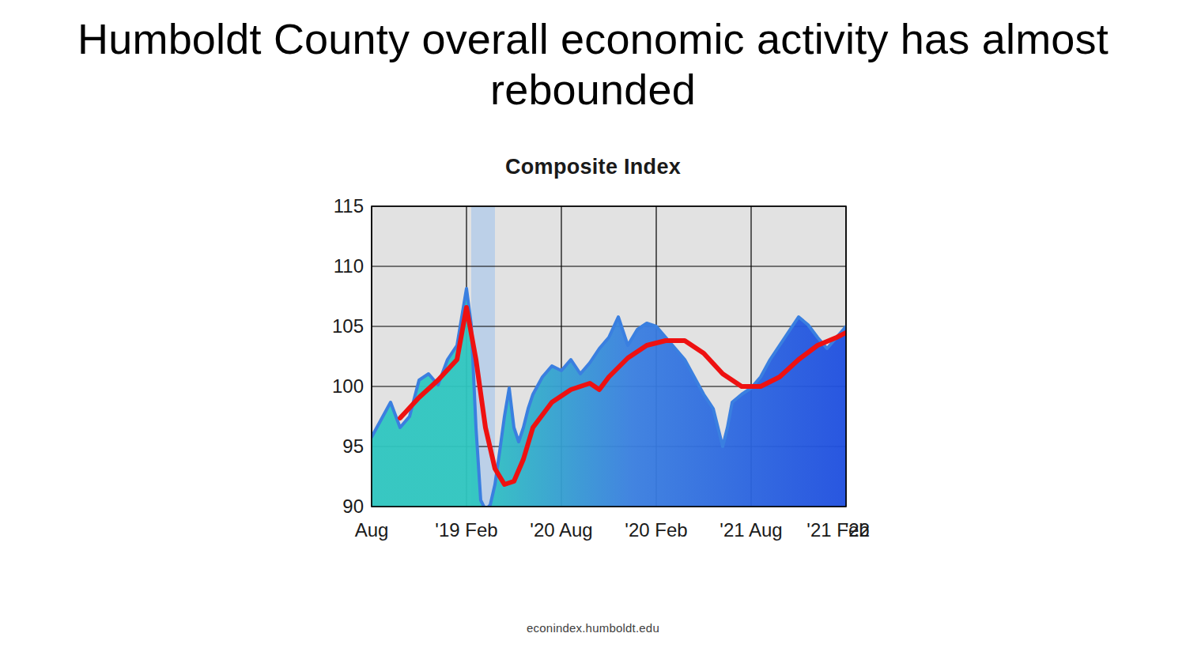Humboldt County overall economic activity has almost rebounded
Composite Index
Composite Index line chart, August 2019 through February 2022 Index values range from 90 to 115. The index rises to about 110 in early 2020, drops sharply below 92 in spring 2020 during a shaded recession band, then recovers to roughly 104 to 108 by February 2022. 115 110 105 100 95 90 Aug '19 Feb '20 Aug '20 Feb '21 Aug '21 Feb '22
econindex.humboldt.edu